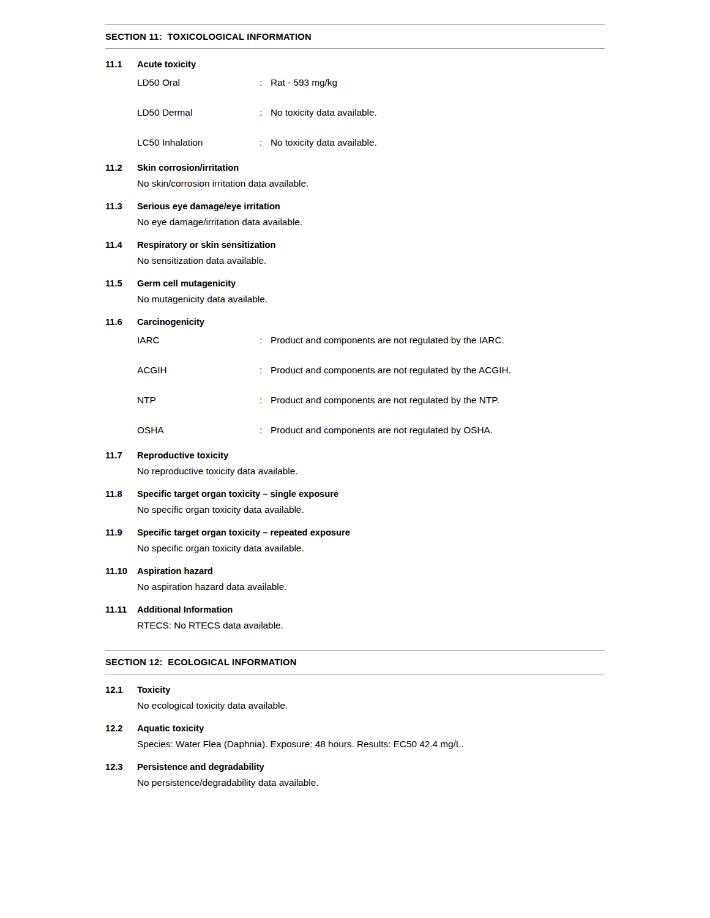SECTION 11: TOXICOLOGICAL INFORMATION
11.1 Acute toxicity
| LD50 Oral | : | Rat - 593 mg/kg |
| LD50 Dermal | : | No toxicity data available. |
| LC50 Inhalation | : | No toxicity data available. |
11.2 Skin corrosion/irritation
No skin/corrosion irritation data available.
11.3 Serious eye damage/eye irritation
No eye damage/irritation data available.
11.4 Respiratory or skin sensitization
No sensitization data available.
11.5 Germ cell mutagenicity
No mutagenicity data available.
11.6 Carcinogenicity
| IARC | : | Product and components are not regulated by the IARC. |
| ACGIH | : | Product and components are not regulated by the ACGIH. |
| NTP | : | Product and components are not regulated by the NTP. |
| OSHA | : | Product and components are not regulated by OSHA. |
11.7 Reproductive toxicity
No reproductive toxicity data available.
11.8 Specific target organ toxicity – single exposure
No specific organ toxicity data available.
11.9 Specific target organ toxicity – repeated exposure
No specific organ toxicity data available.
11.10 Aspiration hazard
No aspiration hazard data available.
11.11 Additional Information
RTECS: No RTECS data available.
SECTION 12: ECOLOGICAL INFORMATION
12.1 Toxicity
No ecological toxicity data available.
12.2 Aquatic toxicity
Species: Water Flea (Daphnia). Exposure: 48 hours. Results: EC50 42.4 mg/L.
12.3 Persistence and degradability
No persistence/degradability data available.